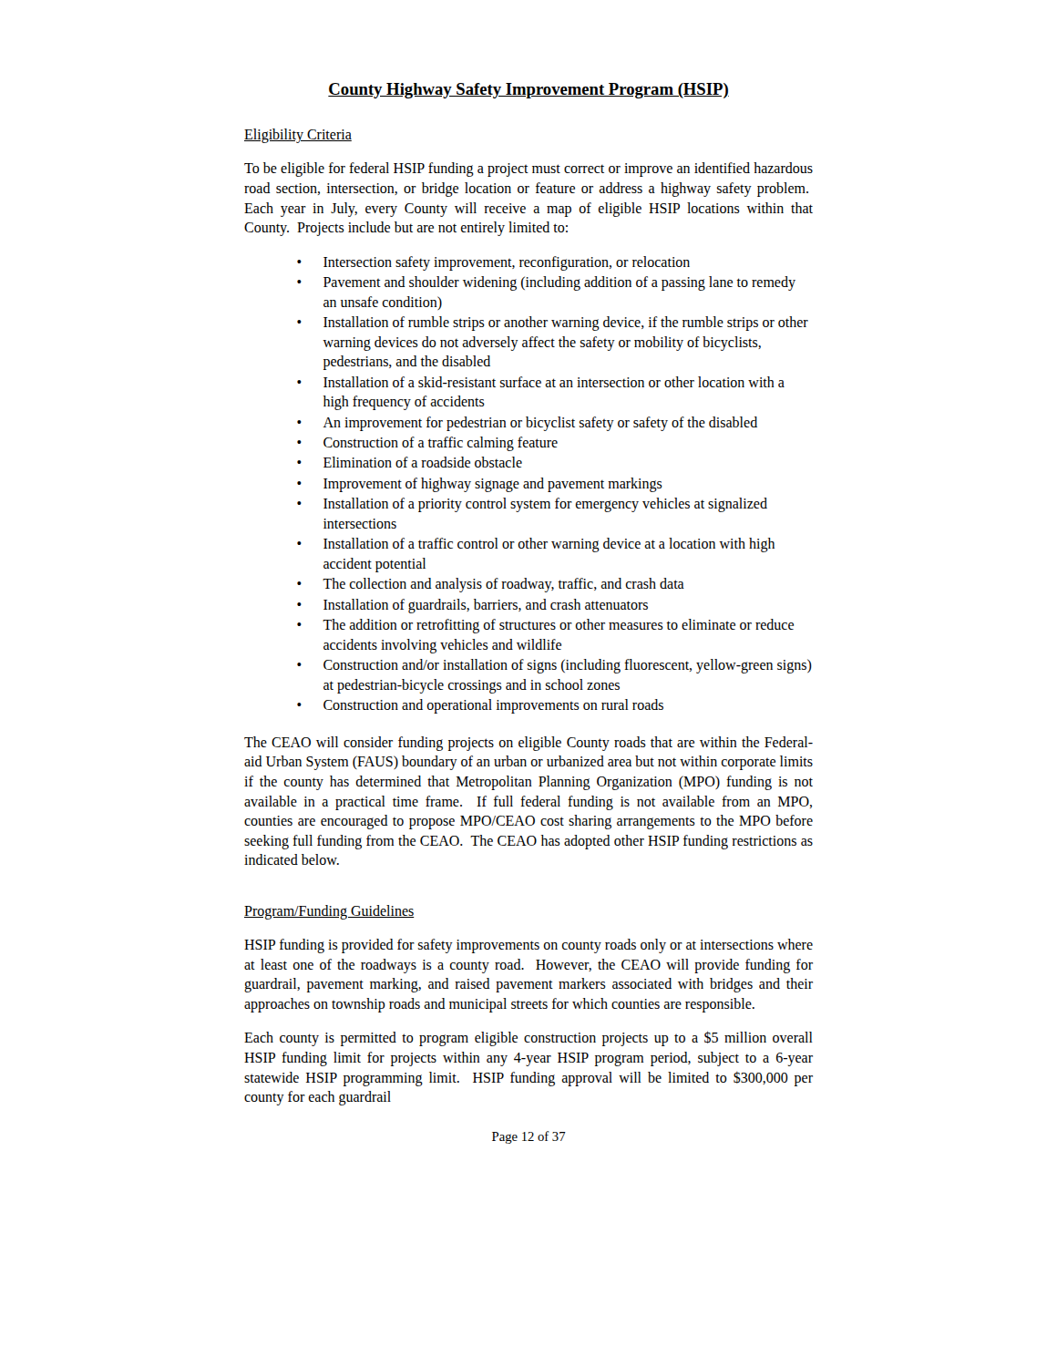County Highway Safety Improvement Program (HSIP)
Eligibility Criteria
To be eligible for federal HSIP funding a project must correct or improve an identified hazardous road section, intersection, or bridge location or feature or address a highway safety problem. Each year in July, every County will receive a map of eligible HSIP locations within that County. Projects include but are not entirely limited to:
Intersection safety improvement, reconfiguration, or relocation
Pavement and shoulder widening (including addition of a passing lane to remedy an unsafe condition)
Installation of rumble strips or another warning device, if the rumble strips or other warning devices do not adversely affect the safety or mobility of bicyclists, pedestrians, and the disabled
Installation of a skid-resistant surface at an intersection or other location with a high frequency of accidents
An improvement for pedestrian or bicyclist safety or safety of the disabled
Construction of a traffic calming feature
Elimination of a roadside obstacle
Improvement of highway signage and pavement markings
Installation of a priority control system for emergency vehicles at signalized intersections
Installation of a traffic control or other warning device at a location with high accident potential
The collection and analysis of roadway, traffic, and crash data
Installation of guardrails, barriers, and crash attenuators
The addition or retrofitting of structures or other measures to eliminate or reduce accidents involving vehicles and wildlife
Construction and/or installation of signs (including fluorescent, yellow-green signs) at pedestrian-bicycle crossings and in school zones
Construction and operational improvements on rural roads
The CEAO will consider funding projects on eligible County roads that are within the Federal-aid Urban System (FAUS) boundary of an urban or urbanized area but not within corporate limits if the county has determined that Metropolitan Planning Organization (MPO) funding is not available in a practical time frame. If full federal funding is not available from an MPO, counties are encouraged to propose MPO/CEAO cost sharing arrangements to the MPO before seeking full funding from the CEAO. The CEAO has adopted other HSIP funding restrictions as indicated below.
Program/Funding Guidelines
HSIP funding is provided for safety improvements on county roads only or at intersections where at least one of the roadways is a county road. However, the CEAO will provide funding for guardrail, pavement marking, and raised pavement markers associated with bridges and their approaches on township roads and municipal streets for which counties are responsible.
Each county is permitted to program eligible construction projects up to a $5 million overall HSIP funding limit for projects within any 4-year HSIP program period, subject to a 6-year statewide HSIP programming limit. HSIP funding approval will be limited to $300,000 per county for each guardrail
Page 12 of 37